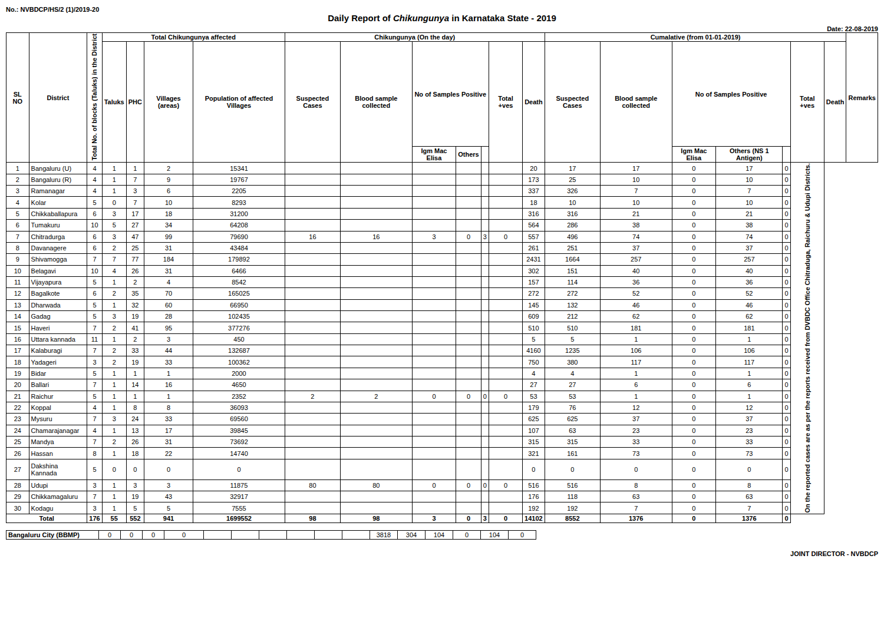No.: NVBDCP/HS/2 (1)/2019-20
Daily Report of Chikungunya in Karnataka State - 2019
Date: 22-08-2019
| SL NO | District | Total No. of blocks (Taluks) in the District | Total Chikungunya affected | Chikungunya (On the day) | Cumalative (from 01-01-2019) | Remarks |
| --- | --- | --- | --- | --- | --- | --- |
| Taluks | PHC | Villages (areas) | Population of affected Villages | Suspected Cases | Blood sample collected | No of Samples Positive | Total +ves | Death | Suspected Cases | Blood sample collected | No of Samples Positive | Total +ves | Death |
| Igm Mac Elisa | Others | | Igm Mac Elisa | Others (NS 1 Antigen) | |
| 1 | Bangaluru (U) | 4 | 1 | 1 | 2 | 15341 | | | | | | | 20 | 17 | 17 | 0 | 17 | 0 | On the reported cases are as per the reports received from DVBDC Office Chitraduga, Raichuru & Udupi Districts. |
| 2 | Bangaluru (R) | 4 | 1 | 7 | 9 | 19767 | | | | | | | 173 | 25 | 10 | 0 | 10 | 0 |
| 3 | Ramanagar | 4 | 1 | 3 | 6 | 2205 | | | | | | | 337 | 326 | 7 | 0 | 7 | 0 |
| 4 | Kolar | 5 | 0 | 7 | 10 | 8293 | | | | | | | 18 | 10 | 10 | 0 | 10 | 0 |
| 5 | Chikkaballapura | 6 | 3 | 17 | 18 | 31200 | | | | | | | 316 | 316 | 21 | 0 | 21 | 0 |
| 6 | Tumakuru | 10 | 5 | 27 | 34 | 64208 | | | | | | | 564 | 286 | 38 | 0 | 38 | 0 |
| 7 | Chitradurga | 6 | 3 | 47 | 99 | 79690 | 16 | 16 | 3 | 0 | 3 | 0 | 557 | 496 | 74 | 0 | 74 | 0 |
| 8 | Davanagere | 6 | 2 | 25 | 31 | 43484 | | | | | | | 261 | 251 | 37 | 0 | 37 | 0 |
| 9 | Shivamogga | 7 | 7 | 77 | 184 | 179892 | | | | | | | 2431 | 1664 | 257 | 0 | 257 | 0 |
| 10 | Belagavi | 10 | 4 | 26 | 31 | 6466 | | | | | | | 302 | 151 | 40 | 0 | 40 | 0 |
| 11 | Vijayapura | 5 | 1 | 2 | 4 | 8542 | | | | | | | 157 | 114 | 36 | 0 | 36 | 0 |
| 12 | Bagalkote | 6 | 2 | 35 | 70 | 165025 | | | | | | | 272 | 272 | 52 | 0 | 52 | 0 |
| 13 | Dharwada | 5 | 1 | 32 | 60 | 66950 | | | | | | | 145 | 132 | 46 | 0 | 46 | 0 |
| 14 | Gadag | 5 | 3 | 19 | 28 | 102435 | | | | | | | 609 | 212 | 62 | 0 | 62 | 0 |
| 15 | Haveri | 7 | 2 | 41 | 95 | 377276 | | | | | | | 510 | 510 | 181 | 0 | 181 | 0 |
| 16 | Uttara kannada | 11 | 1 | 2 | 3 | 450 | | | | | | | 5 | 5 | 1 | 0 | 1 | 0 |
| 17 | Kalaburagi | 7 | 2 | 33 | 44 | 132687 | | | | | | | 4160 | 1235 | 106 | 0 | 106 | 0 |
| 18 | Yadageri | 3 | 2 | 19 | 33 | 100362 | | | | | | | 750 | 380 | 117 | 0 | 117 | 0 |
| 19 | Bidar | 5 | 1 | 1 | 1 | 2000 | | | | | | | 4 | 4 | 1 | 0 | 1 | 0 |
| 20 | Ballari | 7 | 1 | 14 | 16 | 4650 | | | | | | | 27 | 27 | 6 | 0 | 6 | 0 |
| 21 | Raichur | 5 | 1 | 1 | 1 | 2352 | 2 | 2 | 0 | 0 | 0 | 0 | 53 | 53 | 1 | 0 | 1 | 0 |
| 22 | Koppal | 4 | 1 | 8 | 8 | 36093 | | | | | | | 179 | 76 | 12 | 0 | 12 | 0 |
| 23 | Mysuru | 7 | 3 | 24 | 33 | 69560 | | | | | | | 625 | 625 | 37 | 0 | 37 | 0 |
| 24 | Chamarajanagar | 4 | 1 | 13 | 17 | 39845 | | | | | | | 107 | 63 | 23 | 0 | 23 | 0 |
| 25 | Mandya | 7 | 2 | 26 | 31 | 73692 | | | | | | | 315 | 315 | 33 | 0 | 33 | 0 |
| 26 | Hassan | 8 | 1 | 18 | 22 | 14740 | | | | | | | 321 | 161 | 73 | 0 | 73 | 0 |
| 27 | Dakshina Kannada | 5 | 0 | 0 | 0 | 0 | | | | | | | 0 | 0 | 0 | 0 | 0 | 0 |
| 28 | Udupi | 3 | 1 | 3 | 3 | 11875 | 80 | 80 | 0 | 0 | 0 | 0 | 516 | 516 | 8 | 0 | 8 | 0 |
| 29 | Chikkamagaluru | 7 | 1 | 19 | 43 | 32917 | | | | | | | 176 | 118 | 63 | 0 | 63 | 0 |
| 30 | Kodagu | 3 | 1 | 5 | 5 | 7555 | | | | | | | 192 | 192 | 7 | 0 | 7 | 0 |
| Total | 176 | 55 | 552 | 941 | 1699552 | 98 | 98 | 3 | 0 | 3 | 0 | 14102 | 8552 | 1376 | 0 | 1376 | 0 |
| Bangaluru City (BBMP) | 0 | 0 | 0 | 0 | | | | | | | 3818 | 304 | 104 | 0 | 104 | 0 |
JOINT DIRECTOR - NVBDCP